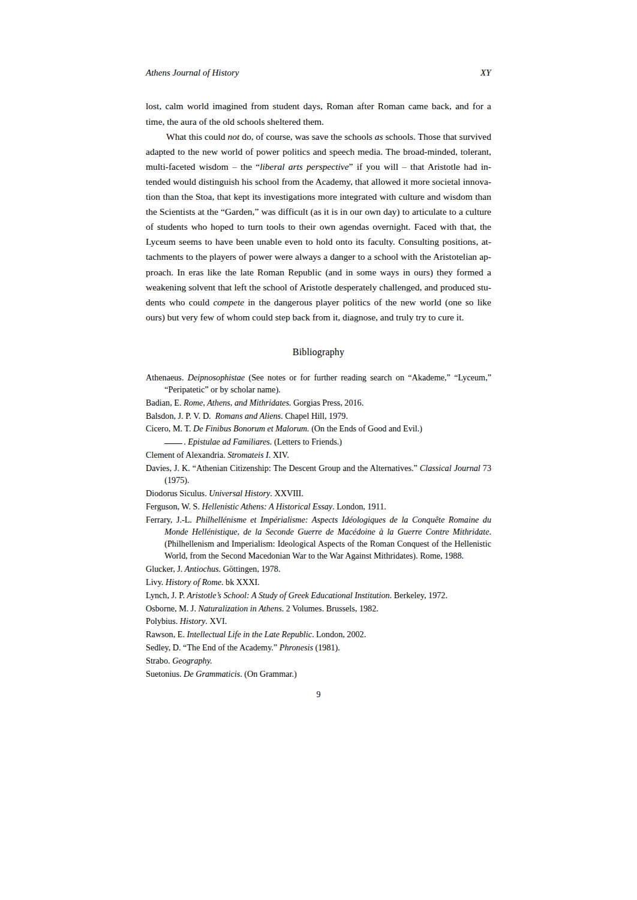Athens Journal of History XY
lost, calm world imagined from student days, Roman after Roman came back, and for a time, the aura of the old schools sheltered them.
What this could not do, of course, was save the schools as schools. Those that survived adapted to the new world of power politics and speech media. The broad-minded, tolerant, multi-faceted wisdom – the “liberal arts perspective” if you will – that Aristotle had intended would distinguish his school from the Academy, that allowed it more societal innovation than the Stoa, that kept its investigations more integrated with culture and wisdom than the Scientists at the “Garden,” was difficult (as it is in our own day) to articulate to a culture of students who hoped to turn tools to their own agendas overnight. Faced with that, the Lyceum seems to have been unable even to hold onto its faculty. Consulting positions, attachments to the players of power were always a danger to a school with the Aristotelian approach. In eras like the late Roman Republic (and in some ways in ours) they formed a weakening solvent that left the school of Aristotle desperately challenged, and produced students who could compete in the dangerous player politics of the new world (one so like ours) but very few of whom could step back from it, diagnose, and truly try to cure it.
Bibliography
Athenaeus. Deipnosophistae (See notes or for further reading search on “Akademe,” “Lyceum,” “Peripatetic” or by scholar name).
Badian, E. Rome, Athens, and Mithridates. Gorgias Press, 2016.
Balsdon, J. P. V. D. Romans and Aliens. Chapel Hill, 1979.
Cicero, M. T. De Finibus Bonorum et Malorum. (On the Ends of Good and Evil.)
. Epistulae ad Familiares. (Letters to Friends.)
Clement of Alexandria. Stromateis I. XIV.
Davies, J. K. “Athenian Citizenship: The Descent Group and the Alternatives.” Classical Journal 73 (1975).
Diodorus Siculus. Universal History. XXVIII.
Ferguson, W. S. Hellenistic Athens: A Historical Essay. London, 1911.
Ferrary, J.-L. Philhellénisme et Impérialisme: Aspects Idéologiques de la Conquête Romaine du Monde Hellénistique, de la Seconde Guerre de Macédoine à la Guerre Contre Mithridate. (Philhellenism and Imperialism: Ideological Aspects of the Roman Conquest of the Hellenistic World, from the Second Macedonian War to the War Against Mithridates). Rome, 1988.
Glucker, J. Antiochus. Göttingen, 1978.
Livy. History of Rome. bk XXXI.
Lynch, J. P. Aristotle’s School: A Study of Greek Educational Institution. Berkeley, 1972.
Osborne, M. J. Naturalization in Athens. 2 Volumes. Brussels, 1982.
Polybius. History. XVI.
Rawson, E. Intellectual Life in the Late Republic. London, 2002.
Sedley, D. “The End of the Academy.” Phronesis (1981).
Strabo. Geography.
Suetonius. De Grammaticis. (On Grammar.)
9